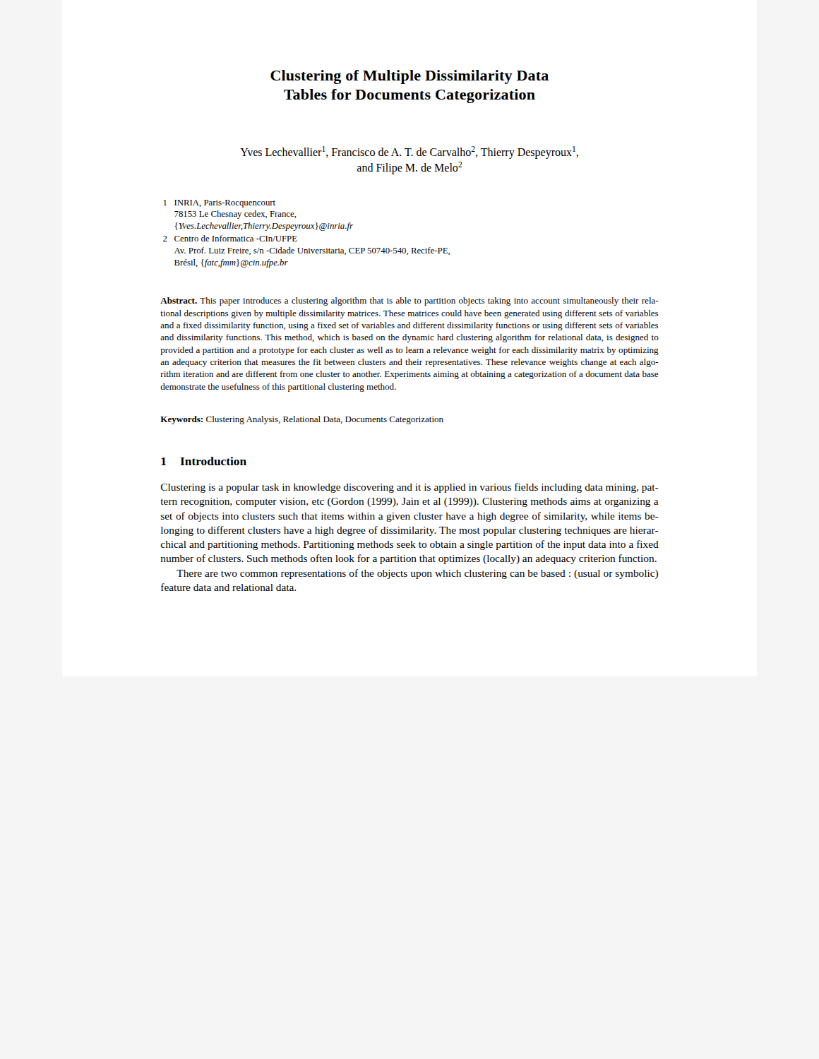Clustering of Multiple Dissimilarity Data
Tables for Documents Categorization
Yves Lechevallier1, Francisco de A. T. de Carvalho2, Thierry Despeyroux1,
and Filipe M. de Melo2
INRIA, Paris-Rocquencourt 78153 Le Chesnay cedex, France, {Yves.Lechevallier,Thierry.Despeyroux}@inria.fr
Centro de Informatica -CIn/UFPE Av. Prof. Luiz Freire, s/n -Cidade Universitaria, CEP 50740-540, Recife-PE, Brésil, {fatc,fmm}@cin.ufpe.br
Abstract. This paper introduces a clustering algorithm that is able to partition objects taking into account simultaneously their relational descriptions given by multiple dissimilarity matrices. These matrices could have been generated using different sets of variables and a fixed dissimilarity function, using a fixed set of variables and different dissimilarity functions or using different sets of variables and dissimilarity functions. This method, which is based on the dynamic hard clustering algorithm for relational data, is designed to provided a partition and a prototype for each cluster as well as to learn a relevance weight for each dissimilarity matrix by optimizing an adequacy criterion that measures the fit between clusters and their representatives. These relevance weights change at each algorithm iteration and are different from one cluster to another. Experiments aiming at obtaining a categorization of a document data base demonstrate the usefulness of this partitional clustering method.
Keywords: Clustering Analysis, Relational Data, Documents Categorization
1 Introduction
Clustering is a popular task in knowledge discovering and it is applied in various fields including data mining, pattern recognition, computer vision, etc (Gordon (1999), Jain et al (1999)). Clustering methods aims at organizing a set of objects into clusters such that items within a given cluster have a high degree of similarity, while items belonging to different clusters have a high degree of dissimilarity. The most popular clustering techniques are hierarchical and partitioning methods. Partitioning methods seek to obtain a single partition of the input data into a fixed number of clusters. Such methods often look for a partition that optimizes (locally) an adequacy criterion function.
There are two common representations of the objects upon which clustering can be based : (usual or symbolic) feature data and relational data.